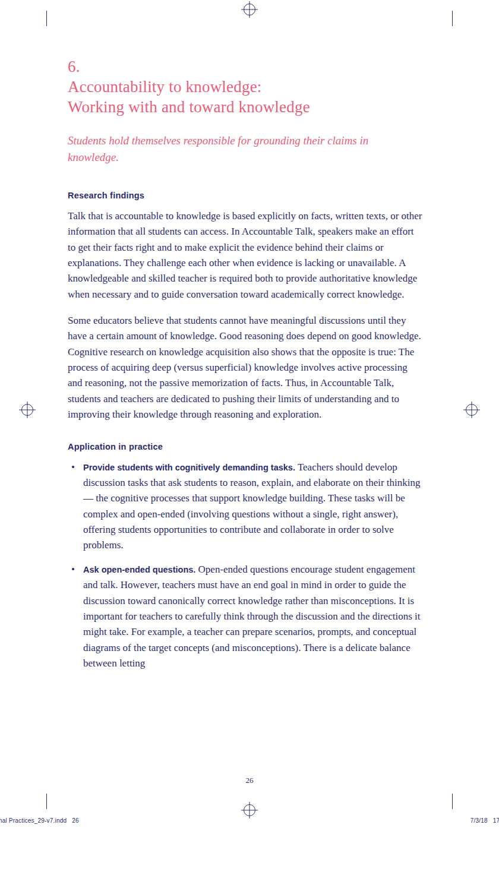6. Accountability to knowledge:
Working with and toward knowledge
Students hold themselves responsible for grounding their claims in knowledge.
Research findings
Talk that is accountable to knowledge is based explicitly on facts, written texts, or other information that all students can access. In Accountable Talk, speakers make an effort to get their facts right and to make explicit the evidence behind their claims or explanations. They challenge each other when evidence is lacking or unavailable. A knowledgeable and skilled teacher is required both to provide authoritative knowledge when necessary and to guide conversation toward academically correct knowledge.
Some educators believe that students cannot have meaningful discussions until they have a certain amount of knowledge. Good reasoning does depend on good knowledge. Cognitive research on knowledge acquisition also shows that the opposite is true: The process of acquiring deep (versus superficial) knowledge involves active processing and reasoning, not the passive memorization of facts. Thus, in Accountable Talk, students and teachers are dedicated to pushing their limits of understanding and to improving their knowledge through reasoning and exploration.
Application in practice
Provide students with cognitively demanding tasks. Teachers should develop discussion tasks that ask students to reason, explain, and elaborate on their thinking— the cognitive processes that support knowledge building. These tasks will be complex and open-ended (involving questions without a single, right answer), offering students opportunities to contribute and collaborate in order to solve problems.
Ask open-ended questions. Open-ended questions encourage student engagement and talk. However, teachers must have an end goal in mind in order to guide the discussion toward canonically correct knowledge rather than misconceptions. It is important for teachers to carefully think through the discussion and the directions it might take. For example, a teacher can prepare scenarios, prompts, and conceptual diagrams of the target concepts (and misconceptions). There is a delicate balance between letting
26
ucational Practices_29-v7.indd 26 7/3/18 17:3